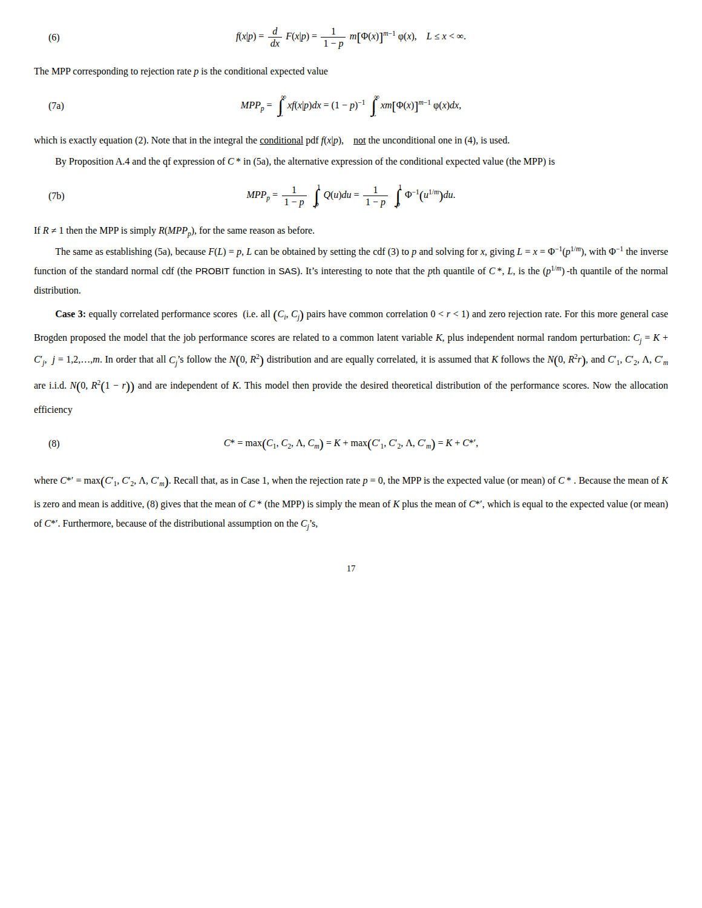(6) f(x|p) = ddx F(x|p) = 11 − p m[Φ(x)]m−1 φ(x), L ≤ x < ∞.
The MPP corresponding to rejection rate p is the conditional expected value
(7a) MPPp = ∫∞L xf(x|p)dx = (1 − p)−1 ∫∞L xm[Φ(x)]m−1 φ(x)dx,
which is exactly equation (2). Note that in the integral the conditional pdf f(x|p), not the unconditional one in (4), is used.
By Proposition A.4 and the qf expression of C * in (5a), the alternative expression of the conditional expected value (the MPP) is
(7b) MPPp = 11 − p ∫1 p Q(u)du = 11 − p ∫1 p Φ−1(u1/m) du.
If R ≠ 1 then the MPP is simply R(MPPp), for the same reason as before.
The same as establishing (5a), because F(L) = p, L can be obtained by setting the cdf (3) to p and solving for x, giving L = x = Φ−1(p1/m), with Φ−1 the inverse function of the standard normal cdf (the PROBIT function in SAS). It’s interesting to note that the pth quantile of C *, L, is the (p1/m) -th quantile of the normal distribution.
Case 3: equally correlated performance scores (i.e. all (Ci, Cj) pairs have common correlation 0 < r < 1) and zero rejection rate. For this more general case Brogden proposed the model that the job performance scores are related to a common latent variable K, plus independent normal random perturbation: Cj = K + C′j, j = 1,2,…,m. In order that all Cj’s follow the N(0, R2) distribution and are equally correlated, it is assumed that K follows the N(0, R2r), and C′1, C′2, Λ, C′m are i.i.d. N(0, R2(1 − r)) and are independent of K. This model then provide the desired theoretical distribution of the performance scores. Now the allocation efficiency
(8) C* = max(C1, C2, Λ, Cm) = K + max(C′1, C′2, Λ, C′m) = K + C*′,
where C*′ = max(C′1, C′2, Λ, C′m). Recall that, as in Case 1, when the rejection rate p = 0, the MPP is the expected value (or mean) of C * . Because the mean of K is zero and mean is additive, (8) gives that the mean of C * (the MPP) is simply the mean of K plus the mean of C*′, which is equal to the expected value (or mean) of C*′. Furthermore, because of the distributional assumption on the Cj’s,
17